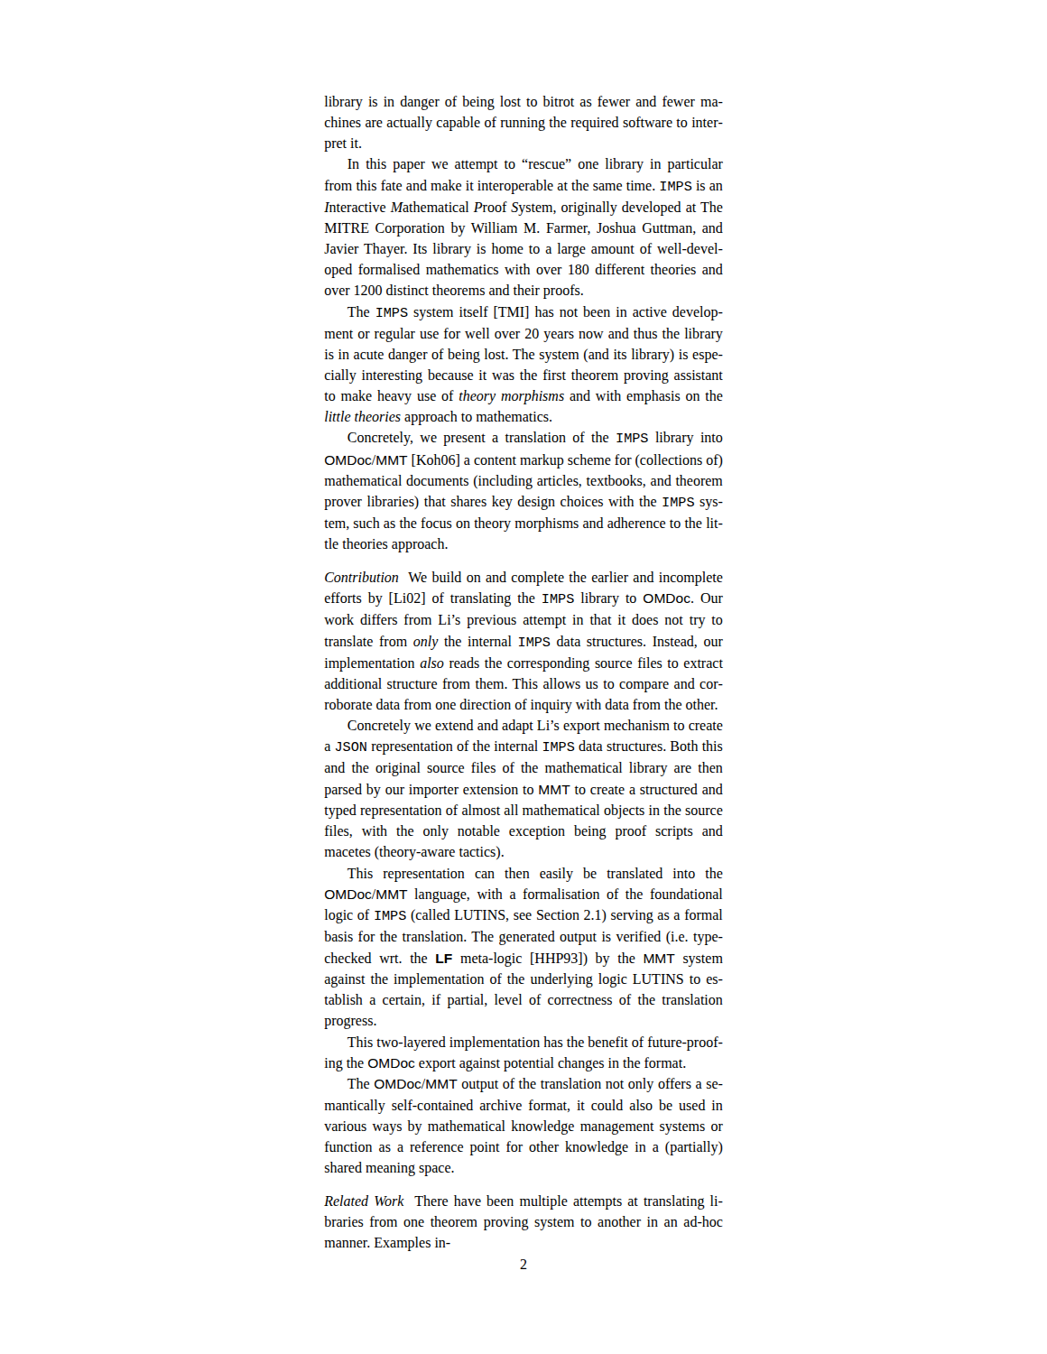library is in danger of being lost to bitrot as fewer and fewer machines are actually capable of running the required software to interpret it.
In this paper we attempt to “rescue” one library in particular from this fate and make it interoperable at the same time. IMPS is an Interactive Mathematical Proof System, originally developed at The MITRE Corporation by William M. Farmer, Joshua Guttman, and Javier Thayer. Its library is home to a large amount of well-developed formalised mathematics with over 180 different theories and over 1200 distinct theorems and their proofs.
The IMPS system itself [TMI] has not been in active development or regular use for well over 20 years now and thus the library is in acute danger of being lost. The system (and its library) is especially interesting because it was the first theorem proving assistant to make heavy use of theory morphisms and with emphasis on the little theories approach to mathematics.
Concretely, we present a translation of the IMPS library into OMDoc/MMT [Koh06] a content markup scheme for (collections of) mathematical documents (including articles, textbooks, and theorem prover libraries) that shares key design choices with the IMPS system, such as the focus on theory morphisms and adherence to the little theories approach.
Contribution We build on and complete the earlier and incomplete efforts by [Li02] of translating the IMPS library to OMDoc. Our work differs from Li’s previous attempt in that it does not try to translate from only the internal IMPS data structures. Instead, our implementation also reads the corresponding source files to extract additional structure from them. This allows us to compare and corroborate data from one direction of inquiry with data from the other.
Concretely we extend and adapt Li’s export mechanism to create a JSON representation of the internal IMPS data structures. Both this and the original source files of the mathematical library are then parsed by our importer extension to MMT to create a structured and typed representation of almost all mathematical objects in the source files, with the only notable exception being proof scripts and macetes (theory-aware tactics).
This representation can then easily be translated into the OMDoc/MMT language, with a formalisation of the foundational logic of IMPS (called LUTINS, see Section 2.1) serving as a formal basis for the translation. The generated output is verified (i.e. type-checked wrt. the LF meta-logic [HHP93]) by the MMT system against the implementation of the underlying logic LUTINS to establish a certain, if partial, level of correctness of the translation progress.
This two-layered implementation has the benefit of future-proofing the OMDoc export against potential changes in the format.
The OMDoc/MMT output of the translation not only offers a semantically self-contained archive format, it could also be used in various ways by mathematical knowledge management systems or function as a reference point for other knowledge in a (partially) shared meaning space.
Related Work There have been multiple attempts at translating libraries from one theorem proving system to another in an ad-hoc manner. Examples in-
2